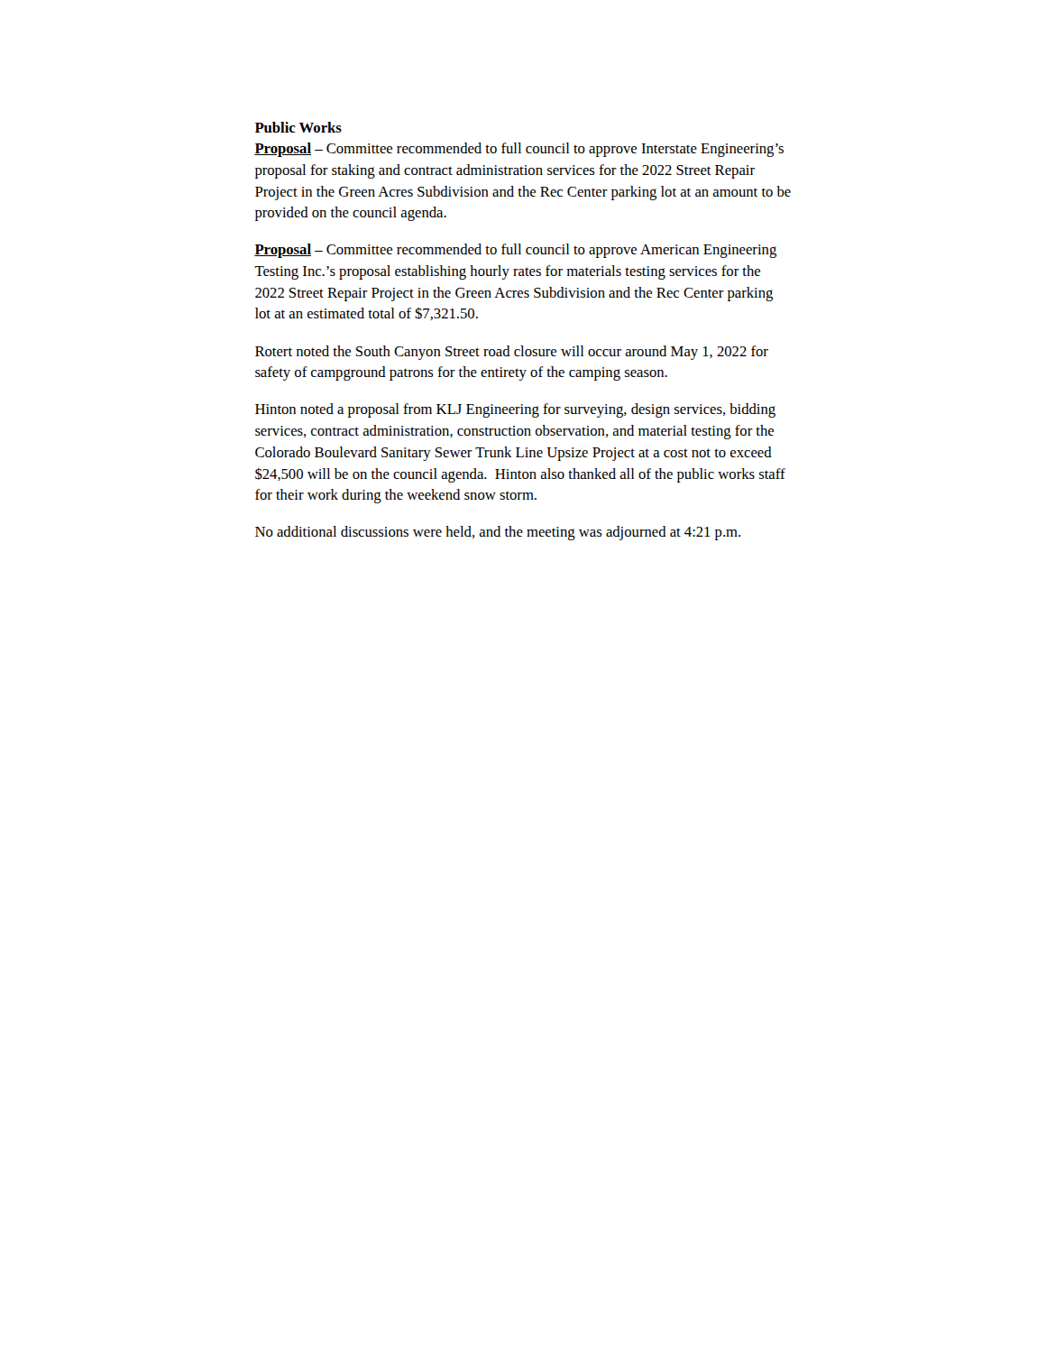Public Works
Proposal – Committee recommended to full council to approve Interstate Engineering’s proposal for staking and contract administration services for the 2022 Street Repair Project in the Green Acres Subdivision and the Rec Center parking lot at an amount to be provided on the council agenda.
Proposal – Committee recommended to full council to approve American Engineering Testing Inc.’s proposal establishing hourly rates for materials testing services for the 2022 Street Repair Project in the Green Acres Subdivision and the Rec Center parking lot at an estimated total of $7,321.50.
Rotert noted the South Canyon Street road closure will occur around May 1, 2022 for safety of campground patrons for the entirety of the camping season.
Hinton noted a proposal from KLJ Engineering for surveying, design services, bidding services, contract administration, construction observation, and material testing for the Colorado Boulevard Sanitary Sewer Trunk Line Upsize Project at a cost not to exceed $24,500 will be on the council agenda. Hinton also thanked all of the public works staff for their work during the weekend snow storm.
No additional discussions were held, and the meeting was adjourned at 4:21 p.m.